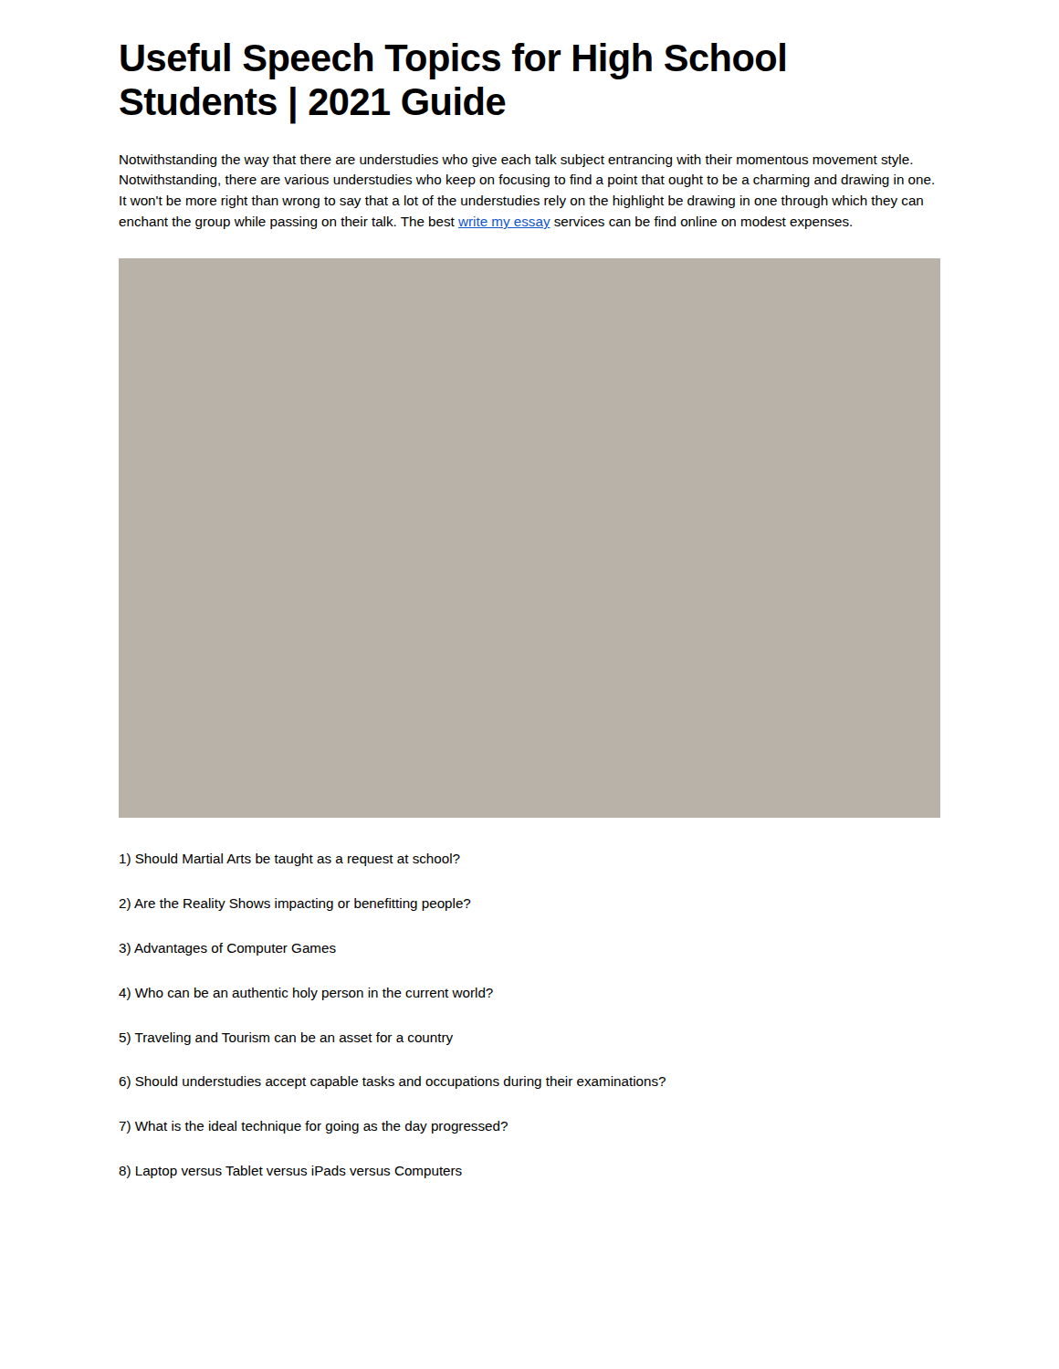Useful Speech Topics for High School Students | 2021 Guide
Notwithstanding the way that there are understudies who give each talk subject entrancing with their momentous movement style. Notwithstanding, there are various understudies who keep on focusing to find a point that ought to be a charming and drawing in one. It won't be more right than wrong to say that a lot of the understudies rely on the highlight be drawing in one through which they can enchant the group while passing on their talk. The best write my essay services can be find online on modest expenses.
1) Should Martial Arts be taught as a request at school?
2) Are the Reality Shows impacting or benefitting people?
3) Advantages of Computer Games
4) Who can be an authentic holy person in the current world?
5) Traveling and Tourism can be an asset for a country
6) Should understudies accept capable tasks and occupations during their examinations?
7) What is the ideal technique for going as the day progressed?
8) Laptop versus Tablet versus iPads versus Computers